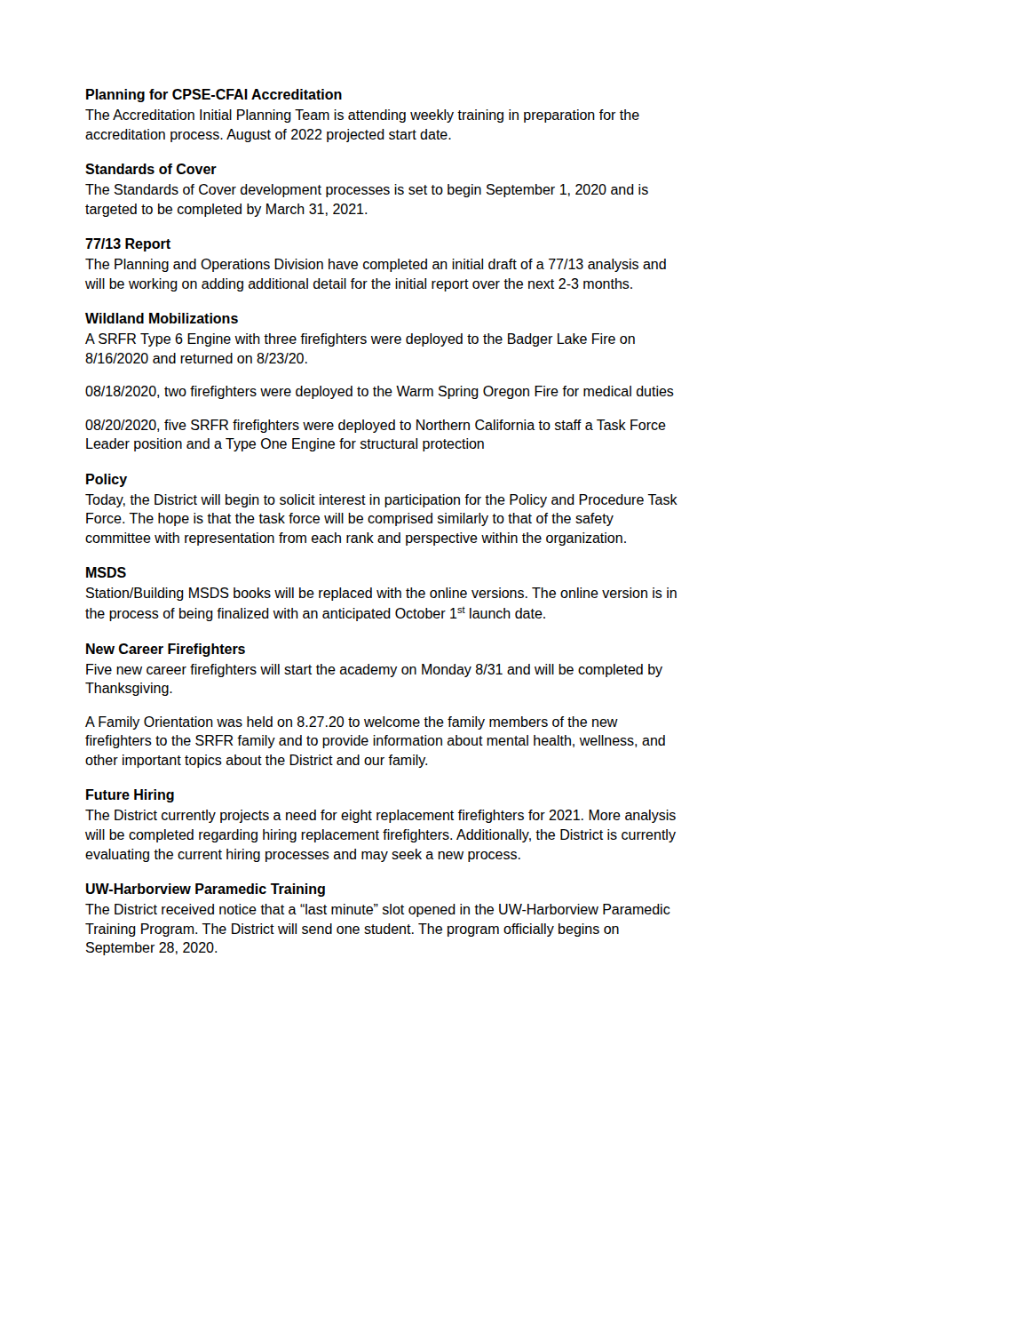Planning for CPSE-CFAI Accreditation
The Accreditation Initial Planning Team is attending weekly training in preparation for the accreditation process. August of 2022 projected start date.
Standards of Cover
The Standards of Cover development processes is set to begin September 1, 2020 and is targeted to be completed by March 31, 2021.
77/13 Report
The Planning and Operations Division have completed an initial draft of a 77/13 analysis and will be working on adding additional detail for the initial report over the next 2-3 months.
Wildland Mobilizations
A SRFR Type 6 Engine with three firefighters were deployed to the Badger Lake Fire on 8/16/2020 and returned on 8/23/20.
08/18/2020, two firefighters were deployed to the Warm Spring Oregon Fire for medical duties
08/20/2020, five SRFR firefighters were deployed to Northern California to staff a Task Force Leader position and a Type One Engine for structural protection
Policy
Today, the District will begin to solicit interest in participation for the Policy and Procedure Task Force. The hope is that the task force will be comprised similarly to that of the safety committee with representation from each rank and perspective within the organization.
MSDS
Station/Building MSDS books will be replaced with the online versions. The online version is in the process of being finalized with an anticipated October 1st launch date.
New Career Firefighters
Five new career firefighters will start the academy on Monday 8/31 and will be completed by Thanksgiving.
A Family Orientation was held on 8.27.20 to welcome the family members of the new firefighters to the SRFR family and to provide information about mental health, wellness, and other important topics about the District and our family.
Future Hiring
The District currently projects a need for eight replacement firefighters for 2021. More analysis will be completed regarding hiring replacement firefighters. Additionally, the District is currently evaluating the current hiring processes and may seek a new process.
UW-Harborview Paramedic Training
The District received notice that a “last minute” slot opened in the UW-Harborview Paramedic Training Program. The District will send one student. The program officially begins on September 28, 2020.